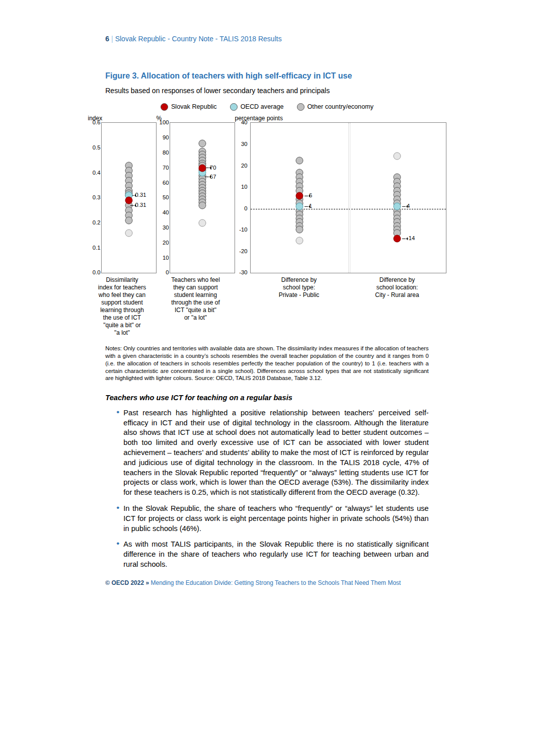6|Slovak Republic - Country Note - TALIS 2018 Results
Figure 3. Allocation of teachers with high self-efficacy in ICT use
Results based on responses of lower secondary teachers and principals
Slovak Republic
OECD average
Other country/economy
index
0.6 0.5 0.4 0.3 0.2 0.1 0.0
0.31
0.31
Dissimilarity
index for teachers
who feel they can
support student
learning through
the use of ICT
"quite a bit" or
"a lot"
%
100 90 80 70 60 50 40 30 20 10 0
70
67
Teachers who feel
they can support
student learning
through the use of
ICT "quite a bit"
or "a lot"
percentage points
40 30 20 10 0 -10 -20 -30
6
1
4
-14
Difference by
school type:
Private - Public
Difference by
school location:
City - Rural area
Notes: Only countries and territories with available data are shown. The dissimilarity index measures if the allocation of teachers with a given characteristic in a country’s schools resembles the overall teacher population of the country and it ranges from 0 (i.e. the allocation of teachers in schools resembles perfectly the teacher population of the country) to 1 (i.e. teachers with a certain characteristic are concentrated in a single school). Differences across school types that are not statistically significant are highlighted with lighter colours. Source: OECD, TALIS 2018 Database, Table 3.12.
Teachers who use ICT for teaching on a regular basis
Past research has highlighted a positive relationship between teachers’ perceived self-efficacy in ICT and their use of digital technology in the classroom. Although the literature also shows that ICT use at school does not automatically lead to better student outcomes – both too limited and overly excessive use of ICT can be associated with lower student achievement – teachers’ and students’ ability to make the most of ICT is reinforced by regular and judicious use of digital technology in the classroom. In the TALIS 2018 cycle, 47% of teachers in the Slovak Republic reported “frequently” or “always” letting students use ICT for projects or class work, which is lower than the OECD average (53%). The dissimilarity index for these teachers is 0.25, which is not statistically different from the OECD average (0.32).
In the Slovak Republic, the share of teachers who “frequently” or “always” let students use ICT for projects or class work is eight percentage points higher in private schools (54%) than in public schools (46%).
As with most TALIS participants, in the Slovak Republic there is no statistically significant difference in the share of teachers who regularly use ICT for teaching between urban and rural schools.
© OECD 2022 » Mending the Education Divide: Getting Strong Teachers to the Schools That Need Them Most